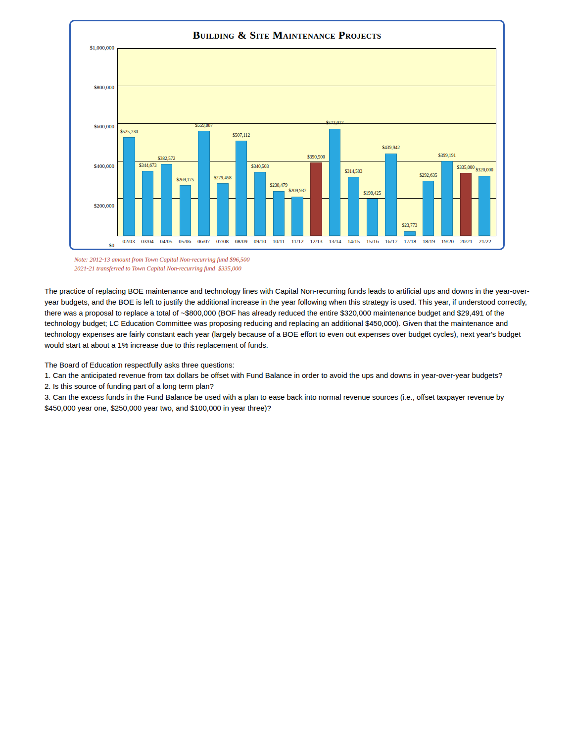Building & Site Maintenance Projects
$1,000,000
$800,000
$600,000
$400,000
$200,000
$0
$525,730
$344,673
$382,572
$269,175
$559,887
$279,458
$507,112
$340,503
$238,479
$209,937
$390,500
$572,017
$314,503
$198,425
$439,942
$23,773
$292,635
$399,191
$335,000
$320,000
02/03 03/04 04/05 05/06 06/07 07/08 08/09 09/10 10/11 11/12 12/13 13/14 14/15 15/16 16/17 17/18 18/19 19/20 20/21 21/22
Note: 2012-13 amount from Town Capital Non-recurring fund $96,500
2021-21 transferred to Town Capital Non-recurring fund $335,000
The practice of replacing BOE maintenance and technology lines with Capital Non-recurring funds leads to artificial ups and downs in the year-over-year budgets, and the BOE is left to justify the additional increase in the year following when this strategy is used. This year, if understood correctly, there was a proposal to replace a total of ~$800,000 (BOF has already reduced the entire $320,000 maintenance budget and $29,491 of the technology budget; LC Education Committee was proposing reducing and replacing an additional $450,000). Given that the maintenance and technology expenses are fairly constant each year (largely because of a BOE effort to even out expenses over budget cycles), next year's budget would start at about a 1% increase due to this replacement of funds.
The Board of Education respectfully asks three questions:
1. Can the anticipated revenue from tax dollars be offset with Fund Balance in order to avoid the ups and downs in year-over-year budgets?
2. Is this source of funding part of a long term plan?
3. Can the excess funds in the Fund Balance be used with a plan to ease back into normal revenue sources (i.e., offset taxpayer revenue by $450,000 year one, $250,000 year two, and $100,000 in year three)?